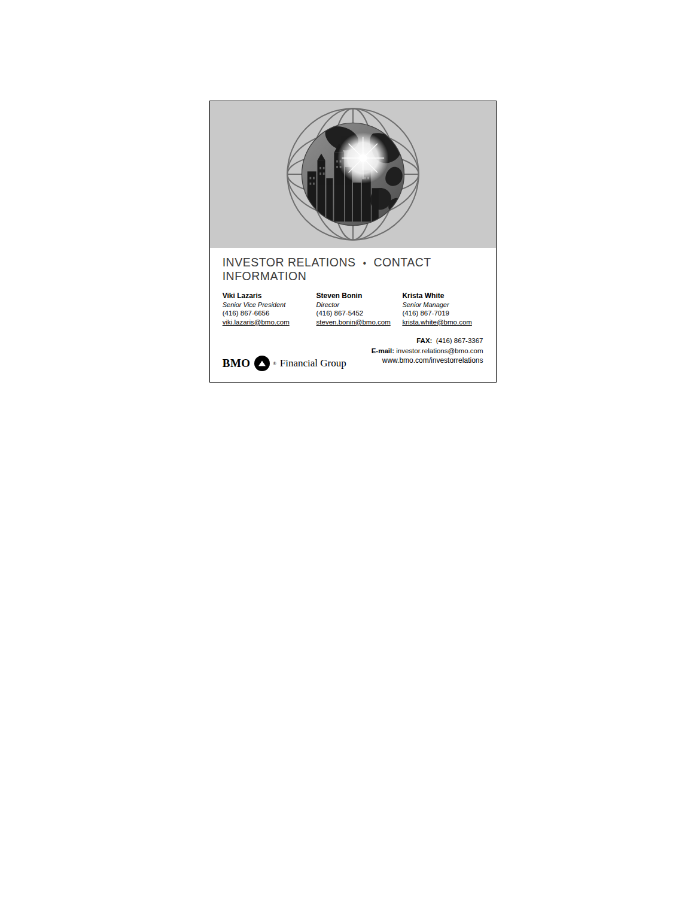INVESTOR RELATIONS • CONTACT INFORMATION
| Viki Lazaris Senior Vice President (416) 867-6656 viki.lazaris@bmo.com | Steven Bonin Director (416) 867-5452 steven.bonin@bmo.com | Krista White Senior Manager (416) 867-7019 krista.white@bmo.com |
BMO ® Financial Group
FAX: (416) 867-3367
E-mail: investor.relations@bmo.com
www.bmo.com/investorrelations